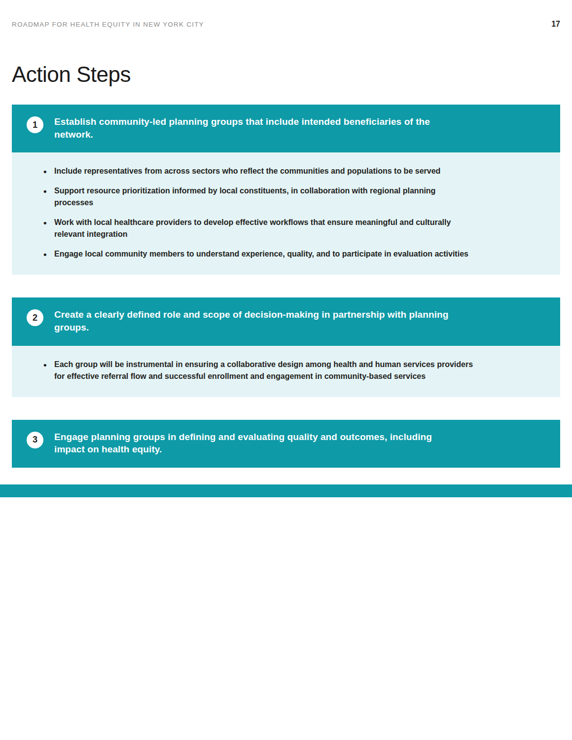Roadmap for Health Equity in New York City 17
Action Steps
1
Establish community-led planning groups that include intended beneficiaries of the network.
Include representatives from across sectors who reflect the communities and populations to be served
Support resource prioritization informed by local constituents, in collaboration with regional planning processes
Work with local healthcare providers to develop effective workflows that ensure meaningful and culturally relevant integration
Engage local community members to understand experience, quality, and to participate in evaluation activities
2
Create a clearly defined role and scope of decision-making in partnership with planning groups.
Each group will be instrumental in ensuring a collaborative design among health and human services providers for effective referral flow and successful enrollment and engagement in community-based services
3
Engage planning groups in defining and evaluating quality and outcomes, including impact on health equity.